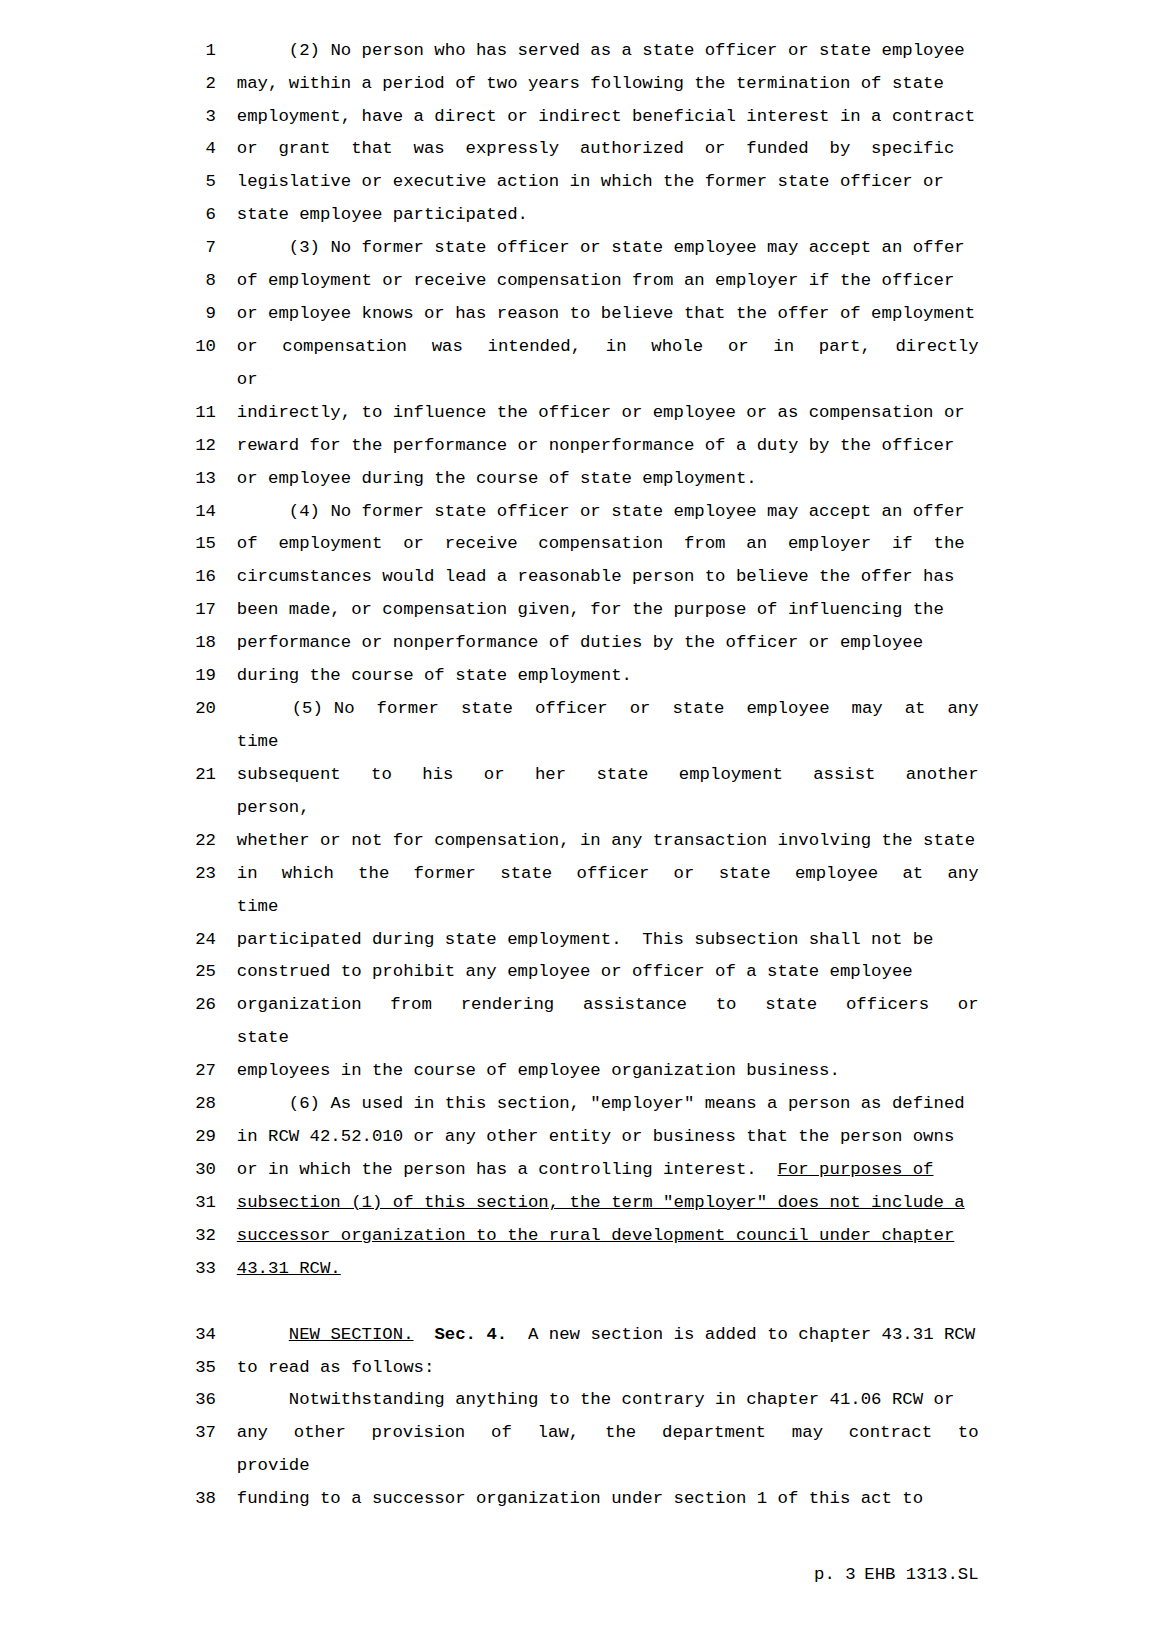(2) No person who has served as a state officer or state employee
may, within a period of two years following the termination of state
employment, have a direct or indirect beneficial interest in a contract
or grant that was expressly authorized or funded by specific
legislative or executive action in which the former state officer or
state employee participated.
(3) No former state officer or state employee may accept an offer
of employment or receive compensation from an employer if the officer
or employee knows or has reason to believe that the offer of employment
or compensation was intended, in whole or in part, directly or
indirectly, to influence the officer or employee or as compensation or
reward for the performance or nonperformance of a duty by the officer
or employee during the course of state employment.
(4) No former state officer or state employee may accept an offer
of employment or receive compensation from an employer if the
circumstances would lead a reasonable person to believe the offer has
been made, or compensation given, for the purpose of influencing the
performance or nonperformance of duties by the officer or employee
during the course of state employment.
(5) No former state officer or state employee may at any time
subsequent to his or her state employment assist another person,
whether or not for compensation, in any transaction involving the state
in which the former state officer or state employee at any time
participated during state employment. This subsection shall not be
construed to prohibit any employee or officer of a state employee
organization from rendering assistance to state officers or state
employees in the course of employee organization business.
(6) As used in this section, "employer" means a person as defined
in RCW 42.52.010 or any other entity or business that the person owns
or in which the person has a controlling interest. For purposes of
subsection (1) of this section, the term "employer" does not include a
successor organization to the rural development council under chapter
43.31 RCW.
NEW SECTION. Sec. 4. A new section is added to chapter 43.31 RCW
to read as follows:
Notwithstanding anything to the contrary in chapter 41.06 RCW or
any other provision of law, the department may contract to provide
funding to a successor organization under section 1 of this act to
p. 3 EHB 1313.SL